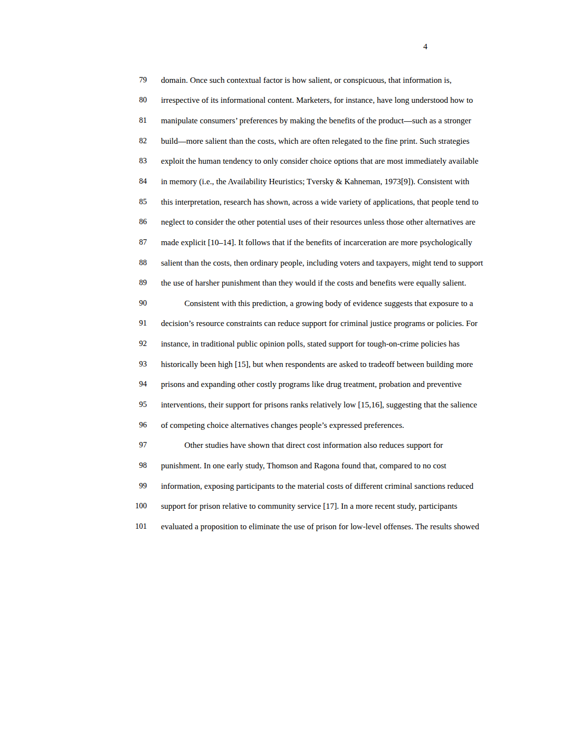4
domain. Once such contextual factor is how salient, or conspicuous, that information is,
irrespective of its informational content. Marketers, for instance, have long understood how to
manipulate consumers’ preferences by making the benefits of the product—such as a stronger
build—more salient than the costs, which are often relegated to the fine print. Such strategies
exploit the human tendency to only consider choice options that are most immediately available
in memory (i.e., the Availability Heuristics; Tversky & Kahneman, 1973[9]). Consistent with
this interpretation, research has shown, across a wide variety of applications, that people tend to
neglect to consider the other potential uses of their resources unless those other alternatives are
made explicit [10–14]. It follows that if the benefits of incarceration are more psychologically
salient than the costs, then ordinary people, including voters and taxpayers, might tend to support
the use of harsher punishment than they would if the costs and benefits were equally salient.
Consistent with this prediction, a growing body of evidence suggests that exposure to a
decision’s resource constraints can reduce support for criminal justice programs or policies. For
instance, in traditional public opinion polls, stated support for tough-on-crime policies has
historically been high [15], but when respondents are asked to tradeoff between building more
prisons and expanding other costly programs like drug treatment, probation and preventive
interventions, their support for prisons ranks relatively low [15,16], suggesting that the salience
of competing choice alternatives changes people’s expressed preferences.
Other studies have shown that direct cost information also reduces support for
punishment. In one early study, Thomson and Ragona found that, compared to no cost
information, exposing participants to the material costs of different criminal sanctions reduced
support for prison relative to community service [17]. In a more recent study, participants
evaluated a proposition to eliminate the use of prison for low-level offenses. The results showed